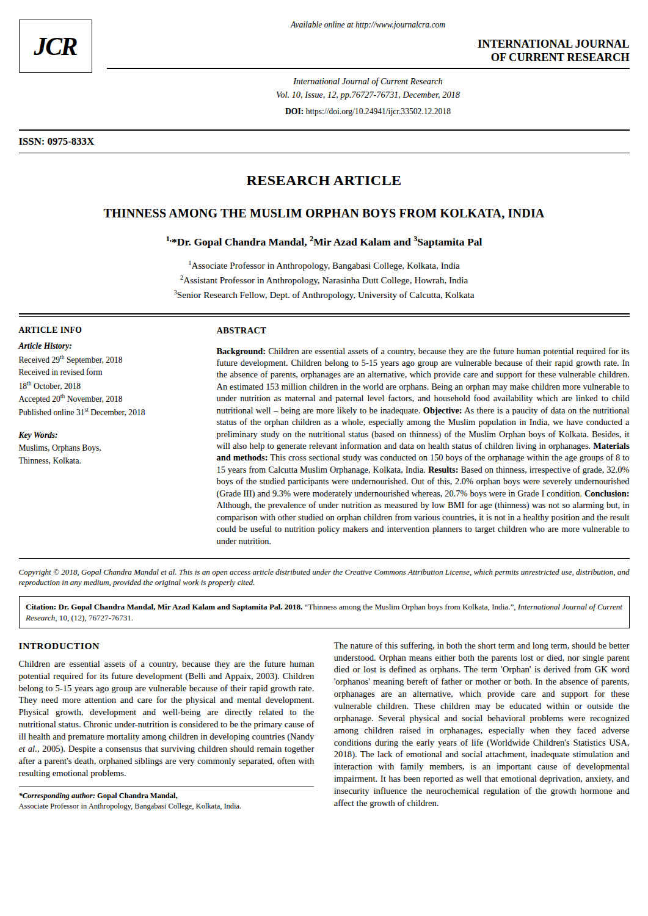JCR
Available online at http://www.journalcra.com
INTERNATIONAL JOURNAL
OF CURRENT RESEARCH
International Journal of Current Research
Vol. 10, Issue, 12, pp.76727-76731, December, 2018
DOI: https://doi.org/10.24941/ijcr.33502.12.2018
ISSN: 0975-833X
RESEARCH ARTICLE
THINNESS AMONG THE MUSLIM ORPHAN BOYS FROM KOLKATA, INDIA
1,*Dr. Gopal Chandra Mandal, 2Mir Azad Kalam and 3Saptamita Pal
1Associate Professor in Anthropology, Bangabasi College, Kolkata, India
2Assistant Professor in Anthropology, Narasinha Dutt College, Howrah, India
3Senior Research Fellow, Dept. of Anthropology, University of Calcutta, Kolkata
ARTICLE INFO
Article History:
Received 29th September, 2018
Received in revised form
18th October, 2018
Accepted 20th November, 2018
Published online 31st December, 2018
Key Words:
Muslims, Orphans Boys,
Thinness, Kolkata.
ABSTRACT
Background: Children are essential assets of a country, because they are the future human potential required for its future development. Children belong to 5-15 years ago group are vulnerable because of their rapid growth rate. In the absence of parents, orphanages are an alternative, which provide care and support for these vulnerable children. An estimated 153 million children in the world are orphans. Being an orphan may make children more vulnerable to under nutrition as maternal and paternal level factors, and household food availability which are linked to child nutritional well – being are more likely to be inadequate. Objective: As there is a paucity of data on the nutritional status of the orphan children as a whole, especially among the Muslim population in India, we have conducted a preliminary study on the nutritional status (based on thinness) of the Muslim Orphan boys of Kolkata. Besides, it will also help to generate relevant information and data on health status of children living in orphanages. Materials and methods: This cross sectional study was conducted on 150 boys of the orphanage within the age groups of 8 to 15 years from Calcutta Muslim Orphanage, Kolkata, India. Results: Based on thinness, irrespective of grade, 32.0% boys of the studied participants were undernourished. Out of this, 2.0% orphan boys were severely undernourished (Grade III) and 9.3% were moderately undernourished whereas, 20.7% boys were in Grade I condition. Conclusion: Although, the prevalence of under nutrition as measured by low BMI for age (thinness) was not so alarming but, in comparison with other studied on orphan children from various countries, it is not in a healthy position and the result could be useful to nutrition policy makers and intervention planners to target children who are more vulnerable to under nutrition.
Copyright © 2018, Gopal Chandra Mandal et al. This is an open access article distributed under the Creative Commons Attribution License, which permits unrestricted use, distribution, and reproduction in any medium, provided the original work is properly cited.
Citation: Dr. Gopal Chandra Mandal, Mir Azad Kalam and Saptamita Pal. 2018. “Thinness among the Muslim Orphan boys from Kolkata, India.”, International Journal of Current Research, 10, (12), 76727-76731.
INTRODUCTION
Children are essential assets of a country, because they are the future human potential required for its future development (Belli and Appaix, 2003). Children belong to 5-15 years ago group are vulnerable because of their rapid growth rate. They need more attention and care for the physical and mental development. Physical growth, development and well-being are directly related to the nutritional status. Chronic under-nutrition is considered to be the primary cause of ill health and premature mortality among children in developing countries (Nandy et al., 2005). Despite a consensus that surviving children should remain together after a parent's death, orphaned siblings are very commonly separated, often with resulting emotional problems.
*Corresponding author: Gopal Chandra Mandal,
Associate Professor in Anthropology, Bangabasi College, Kolkata, India.
The nature of this suffering, in both the short term and long term, should be better understood. Orphan means either both the parents lost or died, nor single parent died or lost is defined as orphans. The term 'Orphan' is derived from GK word 'orphanos' meaning bereft of father or mother or both. In the absence of parents, orphanages are an alternative, which provide care and support for these vulnerable children. These children may be educated within or outside the orphanage. Several physical and social behavioral problems were recognized among children raised in orphanages, especially when they faced adverse conditions during the early years of life (Worldwide Children's Statistics USA, 2018). The lack of emotional and social attachment, inadequate stimulation and interaction with family members, is an important cause of developmental impairment. It has been reported as well that emotional deprivation, anxiety, and insecurity influence the neurochemical regulation of the growth hormone and affect the growth of children.